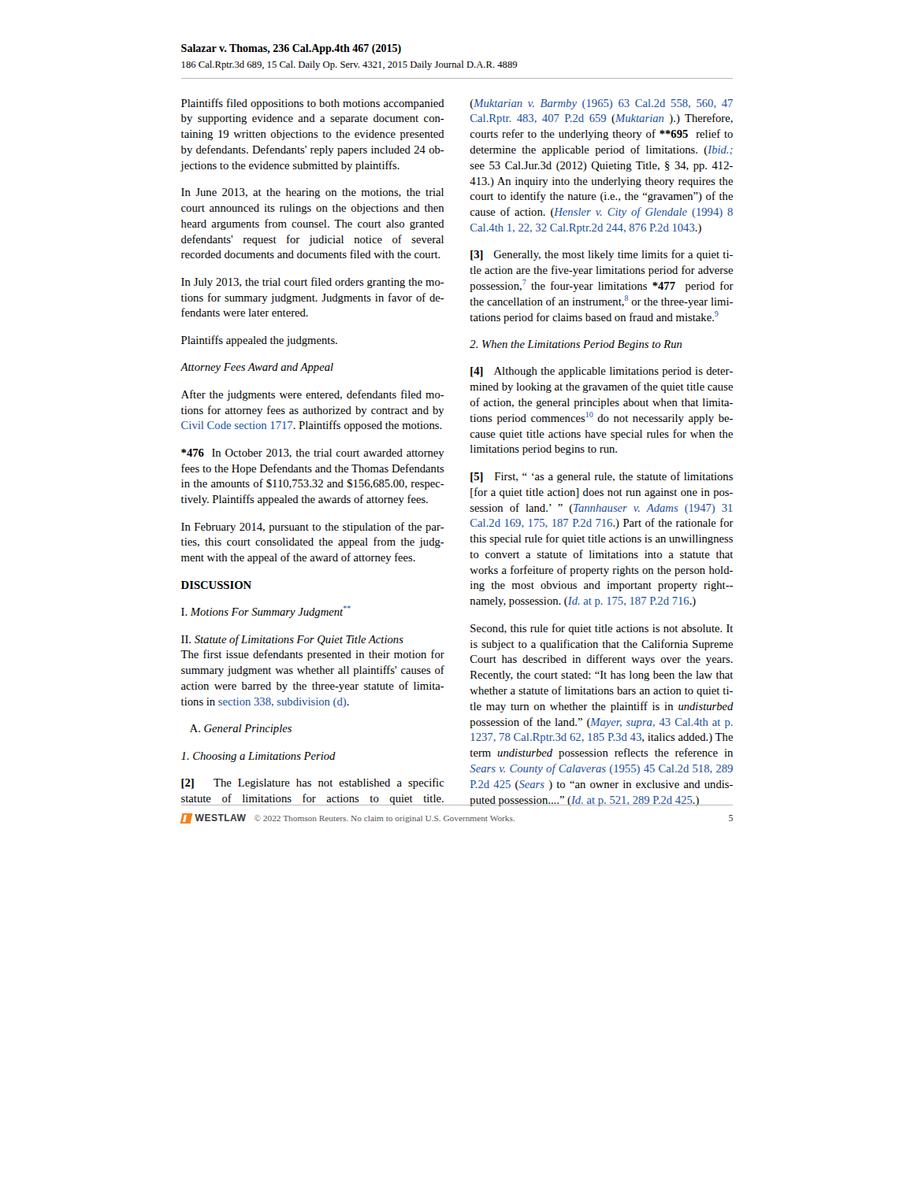Salazar v. Thomas, 236 Cal.App.4th 467 (2015)
186 Cal.Rptr.3d 689, 15 Cal. Daily Op. Serv. 4321, 2015 Daily Journal D.A.R. 4889
Plaintiffs filed oppositions to both motions accompanied by supporting evidence and a separate document containing 19 written objections to the evidence presented by defendants. Defendants' reply papers included 24 objections to the evidence submitted by plaintiffs.
In June 2013, at the hearing on the motions, the trial court announced its rulings on the objections and then heard arguments from counsel. The court also granted defendants' request for judicial notice of several recorded documents and documents filed with the court.
In July 2013, the trial court filed orders granting the motions for summary judgment. Judgments in favor of defendants were later entered.
Plaintiffs appealed the judgments.
Attorney Fees Award and Appeal
After the judgments were entered, defendants filed motions for attorney fees as authorized by contract and by Civil Code section 1717. Plaintiffs opposed the motions.
*476 In October 2013, the trial court awarded attorney fees to the Hope Defendants and the Thomas Defendants in the amounts of $110,753.32 and $156,685.00, respectively. Plaintiffs appealed the awards of attorney fees.
In February 2014, pursuant to the stipulation of the parties, this court consolidated the appeal from the judgment with the appeal of the award of attorney fees.
DISCUSSION
I. Motions For Summary Judgment**
II. Statute of Limitations For Quiet Title Actions
The first issue defendants presented in their motion for summary judgment was whether all plaintiffs' causes of action were barred by the three-year statute of limitations in section 338, subdivision (d).
A. General Principles
1. Choosing a Limitations Period
[2] The Legislature has not established a specific statute of limitations for actions to quiet title. (Muktarian v. Barmby (1965) 63 Cal.2d 558, 560, 47 Cal.Rptr. 483, 407 P.2d 659 (Muktarian ).) Therefore, courts refer to the underlying theory of **695 relief to determine the applicable period of limitations. (Ibid.; see 53 Cal.Jur.3d (2012) Quieting Title, § 34, pp. 412-413.) An inquiry into the underlying theory requires the court to identify the nature (i.e., the “gravamen”) of the cause of action. (Hensler v. City of Glendale (1994) 8 Cal.4th 1, 22, 32 Cal.Rptr.2d 244, 876 P.2d 1043.)
[3] Generally, the most likely time limits for a quiet title action are the five-year limitations period for adverse possession,7 the four-year limitations *477 period for the cancellation of an instrument,8 or the three-year limitations period for claims based on fraud and mistake.9
2. When the Limitations Period Begins to Run
[4] Although the applicable limitations period is determined by looking at the gravamen of the quiet title cause of action, the general principles about when that limitations period commences10 do not necessarily apply because quiet title actions have special rules for when the limitations period begins to run.
[5] First, “ ‘as a general rule, the statute of limitations [for a quiet title action] does not run against one in possession of land.’ ” (Tannhauser v. Adams (1947) 31 Cal.2d 169, 175, 187 P.2d 716.) Part of the rationale for this special rule for quiet title actions is an unwillingness to convert a statute of limitations into a statute that works a forfeiture of property rights on the person holding the most obvious and important property right--namely, possession. (Id. at p. 175, 187 P.2d 716.)
Second, this rule for quiet title actions is not absolute. It is subject to a qualification that the California Supreme Court has described in different ways over the years. Recently, the court stated: “It has long been the law that whether a statute of limitations bars an action to quiet title may turn on whether the plaintiff is in undisturbed possession of the land.” (Mayer, supra, 43 Cal.4th at p. 1237, 78 Cal.Rptr.3d 62, 185 P.3d 43, italics added.) The term undisturbed possession reflects the reference in Sears v. County of Calaveras (1955) 45 Cal.2d 518, 289 P.2d 425 (Sears ) to “an owner in exclusive and undisputed possession....” (Id. at p. 521, 289 P.2d 425.)
WESTLAW © 2022 Thomson Reuters. No claim to original U.S. Government Works. 5